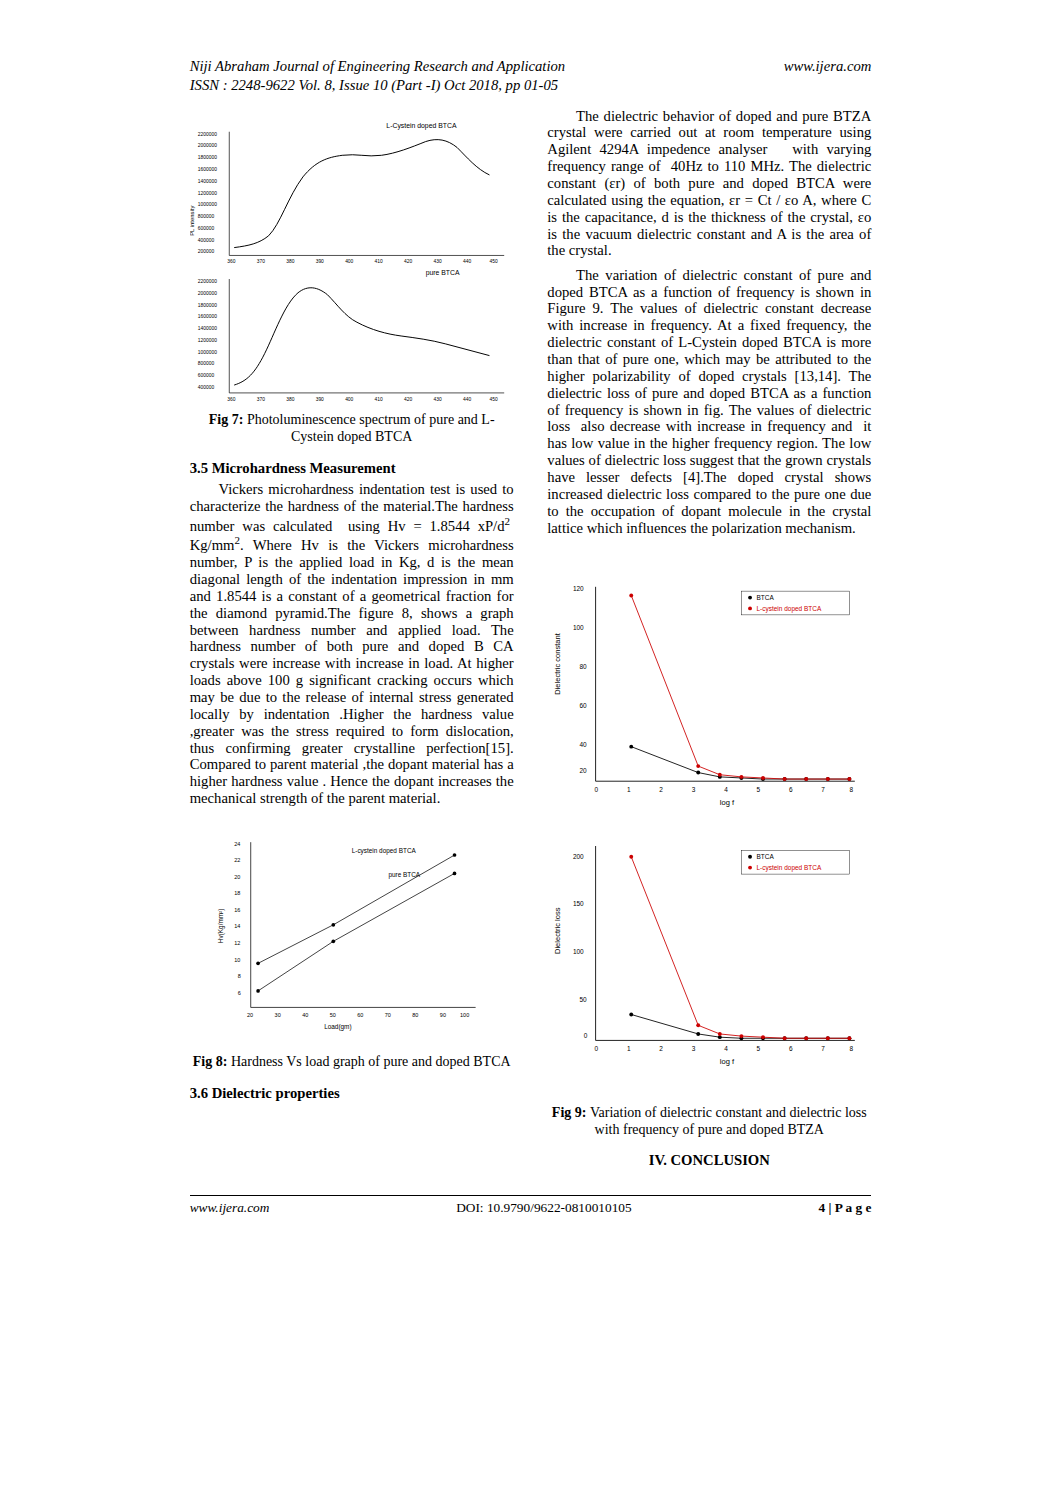Niji Abraham Journal of Engineering Research and Application
www.ijera.com
ISSN : 2248-9622 Vol. 8, Issue 10 (Part -I) Oct 2018, pp 01-05
L-Cystein doped BTCA 2200000 2000000 1800000 1600000 1400000 1200000 1000000 800000 600000 400000 200000 360 370 380 390 400 410 420 430 440 450 pure BTCA 2200000 2000000 1800000 1600000 1400000 1200000 1000000 800000 600000 400000 360 370 380 390 400 410 420 430 440 450 Wavelength(nm) PL intensity
Fig 7: Photoluminescence spectrum of pure and L-Cystein doped BTCA
3.5 Microhardness Measurement
Vickers microhardness indentation test is used to characterize the hardness of the material.The hardness number was calculated using Hv = 1.8544 xP/d2 Kg/mm2. Where Hv is the Vickers microhardness number, P is the applied load in Kg, d is the mean diagonal length of the indentation impression in mm and 1.8544 is a constant of a geometrical fraction for the diamond pyramid.The figure 8, shows a graph between hardness number and applied load. The hardness number of both pure and doped B CA crystals were increase with increase in load. At higher loads above 100 g significant cracking occurs which may be due to the release of internal stress generated locally by indentation .Higher the hardness value ,greater was the stress required to form dislocation, thus confirming greater crystalline perfection[15]. Compared to parent material ,the dopant material has a higher hardness value . Hence the dopant increases the mechanical strength of the parent material.
24 22 20 18 16 14 12 10 8 6 20 30 40 50 60 70 80 90 100 Load(gm) Hv(Kg/mm²) L-cystein doped BTCA pure BTCA
Fig 8: Hardness Vs load graph of pure and doped BTCA
3.6 Dielectric properties
The dielectric behavior of doped and pure BTZA crystal were carried out at room temperature using Agilent 4294A impedence analyser with varying frequency range of 40Hz to 110 MHz. The dielectric constant (εr) of both pure and doped BTCA were calculated using the equation, εr = Ct / εo A, where C is the capacitance, d is the thickness of the crystal, εo is the vacuum dielectric constant and A is the area of the crystal.
The variation of dielectric constant of pure and doped BTCA as a function of frequency is shown in Figure 9. The values of dielectric constant decrease with increase in frequency. At a fixed frequency, the dielectric constant of L-Cystein doped BTCA is more than that of pure one, which may be attributed to the higher polarizability of doped crystals [13,14]. The dielectric loss of pure and doped BTCA as a function of frequency is shown in fig. The values of dielectric loss also decrease with increase in frequency and it has low value in the higher frequency region. The low values of dielectric loss suggest that the grown crystals have lesser defects [4].The doped crystal shows increased dielectric loss compared to the pure one due to the occupation of dopant molecule in the crystal lattice which influences the polarization mechanism.
120 100 80 60 40 20 Dielectric constant 0 1 2 3 4 5 6 7 8 log f BTCA L-cystein doped BTCA 200 150 100 50 0 Dielectric loss 0 1 2 3 4 5 6 7 8 log f BTCA L-cystein doped BTCA
Fig 9: Variation of dielectric constant and dielectric loss with frequency of pure and doped BTZA
IV. CONCLUSION
www.ijera.com
DOI: 10.9790/9622-0810010105
4 | P a g e